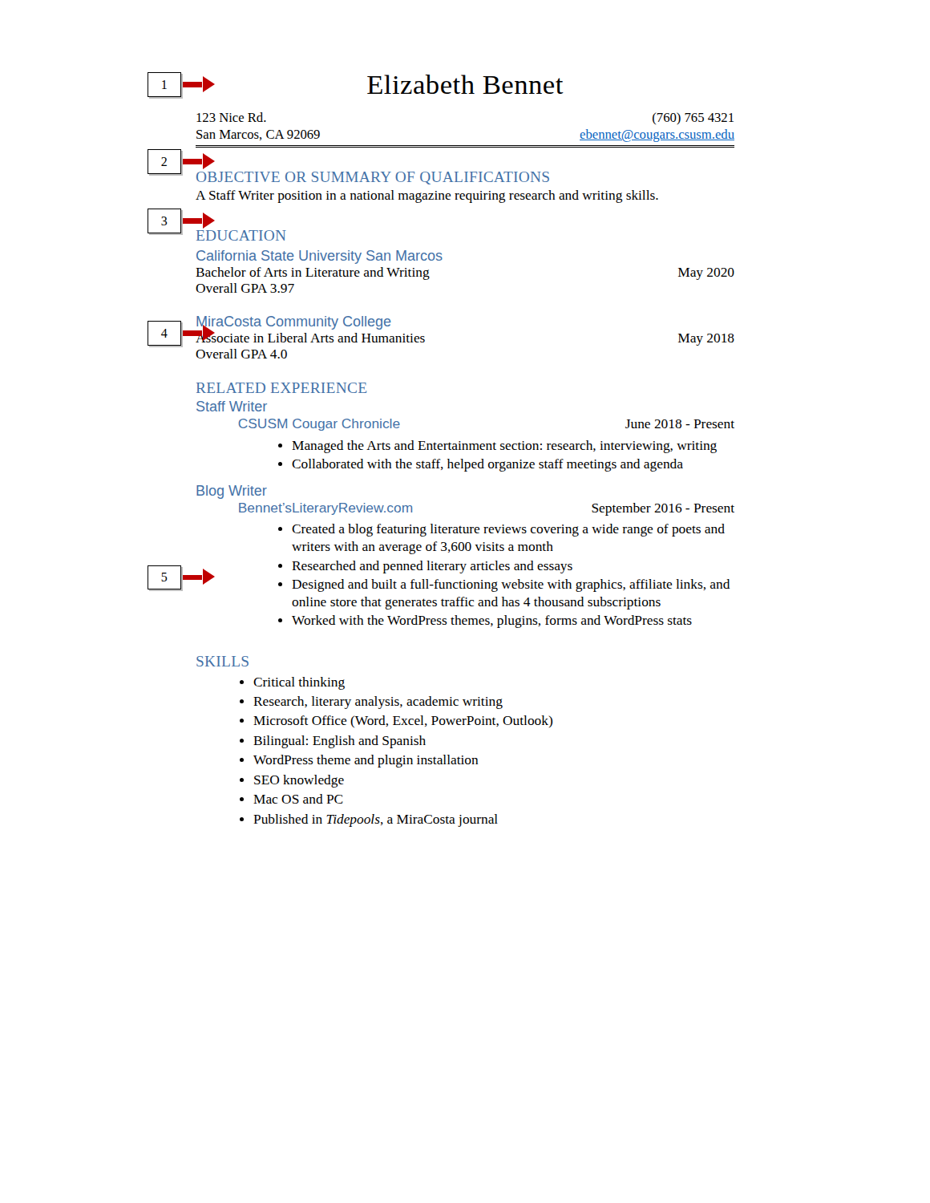1
Elizabeth Bennet
123 Nice Rd.
San Marcos, CA 92069
(760) 765 4321
ebennet@cougars.csusm.edu
2
OBJECTIVE OR SUMMARY OF QUALIFICATIONS
A Staff Writer position in a national magazine requiring research and writing skills.
EDUCATION
3
California State University San Marcos
Bachelor of Arts in Literature and Writing
May 2020
Overall GPA 3.97
MiraCosta Community College
Associate in Liberal Arts and Humanities
May 2018
Overall GPA 4.0
4
RELATED EXPERIENCE
Staff Writer
CSUSM Cougar Chronicle
June 2018 - Present
Managed the Arts and Entertainment section: research, interviewing, writing
Collaborated with the staff, helped organize staff meetings and agenda
Blog Writer
Bennet’sLiteraryReview.com
September 2016 - Present
Created a blog featuring literature reviews covering a wide range of poets and writers with an average of 3,600 visits a month
Researched and penned literary articles and essays
Designed and built a full-functioning website with graphics, affiliate links, and online store that generates traffic and has 4 thousand subscriptions
Worked with the WordPress themes, plugins, forms and WordPress stats
5
SKILLS
Critical thinking
Research, literary analysis, academic writing
Microsoft Office (Word, Excel, PowerPoint, Outlook)
Bilingual: English and Spanish
WordPress theme and plugin installation
SEO knowledge
Mac OS and PC
Published in Tidepools, a MiraCosta journal